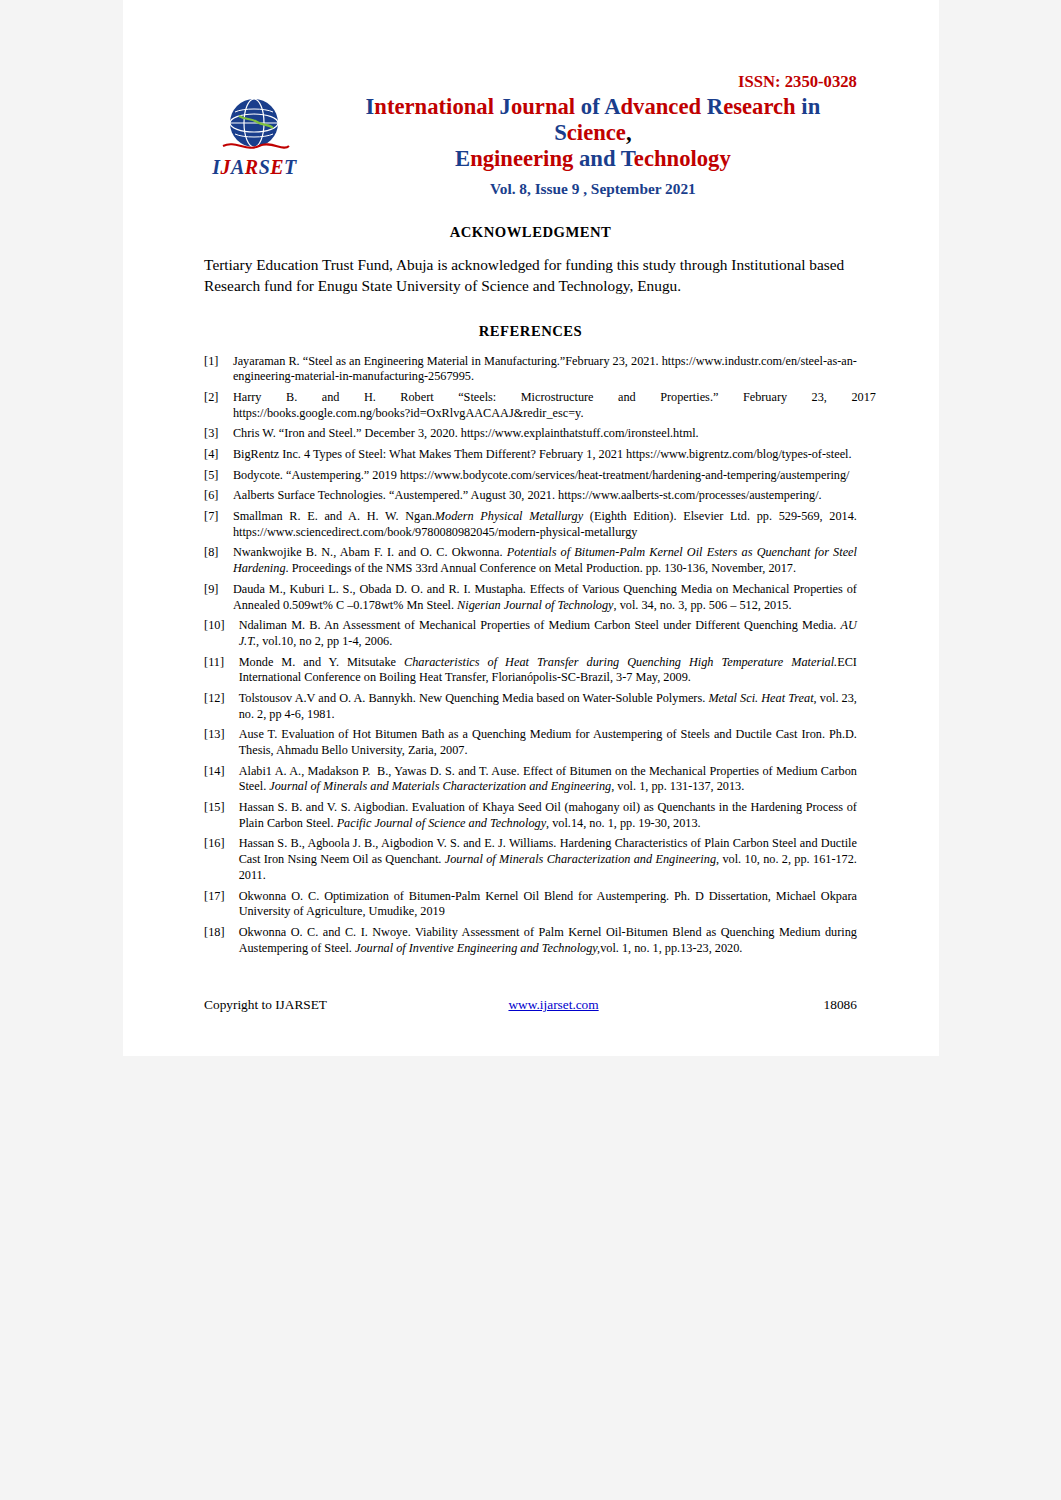ISSN: 2350-0328
IJARSET
International Journal of Advanced Research in Science,
Engineering and Technology
Vol. 8, Issue 9 , September 2021
ACKNOWLEDGMENT
Tertiary Education Trust Fund, Abuja is acknowledged for funding this study through Institutional based Research fund for Enugu State University of Science and Technology, Enugu.
REFERENCES
[1] Jayaraman R. “Steel as an Engineering Material in Manufacturing.”February 23, 2021. https://www.industr.com/en/steel-as-an-engineering-material-in-manufacturing-2567995.
[2] Harry B. and H. Robert “Steels: Microstructure and Properties.” February 23, 2017 https://books.google.com.ng/books?id=OxRlvgAACAAJ&redir_esc=y.
[3] Chris W. “Iron and Steel.” December 3, 2020. https://www.explainthatstuff.com/ironsteel.html.
[4] BigRentz Inc. 4 Types of Steel: What Makes Them Different? February 1, 2021 https://www.bigrentz.com/blog/types-of-steel.
[5] Bodycote. “Austempering.” 2019 https://www.bodycote.com/services/heat-treatment/hardening-and-tempering/austempering/
[6] Aalberts Surface Technologies. “Austempered.” August 30, 2021. https://www.aalberts-st.com/processes/austempering/.
[7] Smallman R. E. and A. H. W. Ngan.Modern Physical Metallurgy (Eighth Edition). Elsevier Ltd. pp. 529-569, 2014. https://www.sciencedirect.com/book/9780080982045/modern-physical-metallurgy
[8] Nwankwojike B. N., Abam F. I. and O. C. Okwonna. Potentials of Bitumen-Palm Kernel Oil Esters as Quenchant for Steel Hardening. Proceedings of the NMS 33rd Annual Conference on Metal Production. pp. 130-136, November, 2017.
[9] Dauda M., Kuburi L. S., Obada D. O. and R. I. Mustapha. Effects of Various Quenching Media on Mechanical Properties of Annealed 0.509wt% C –0.178wt% Mn Steel. Nigerian Journal of Technology, vol. 34, no. 3, pp. 506 – 512, 2015.
[10] Ndaliman M. B. An Assessment of Mechanical Properties of Medium Carbon Steel under Different Quenching Media. AU J.T., vol.10, no 2, pp 1-4, 2006.
[11] Monde M. and Y. Mitsutake Characteristics of Heat Transfer during Quenching High Temperature Material. ECI International Conference on Boiling Heat Transfer, Florianópolis-SC-Brazil, 3-7 May, 2009.
[12] Tolstousov A.V and O. A. Bannykh. New Quenching Media based on Water-Soluble Polymers. Metal Sci. Heat Treat, vol. 23, no. 2, pp 4-6, 1981.
[13] Ause T. Evaluation of Hot Bitumen Bath as a Quenching Medium for Austempering of Steels and Ductile Cast Iron. Ph.D. Thesis, Ahmadu Bello University, Zaria, 2007.
[14] Alabi1 A. A., Madakson P. B., Yawas D. S. and T. Ause. Effect of Bitumen on the Mechanical Properties of Medium Carbon Steel. Journal of Minerals and Materials Characterization and Engineering, vol. 1, pp. 131-137, 2013.
[15] Hassan S. B. and V. S. Aigbodian. Evaluation of Khaya Seed Oil (mahogany oil) as Quenchants in the Hardening Process of Plain Carbon Steel. Pacific Journal of Science and Technology, vol.14, no. 1, pp. 19-30, 2013.
[16] Hassan S. B., Agboola J. B., Aigbodion V. S. and E. J. Williams. Hardening Characteristics of Plain Carbon Steel and Ductile Cast Iron Nsing Neem Oil as Quenchant. Journal of Minerals Characterization and Engineering, vol. 10, no. 2, pp. 161-172. 2011.
[17] Okwonna O. C. Optimization of Bitumen-Palm Kernel Oil Blend for Austempering. Ph. D Dissertation, Michael Okpara University of Agriculture, Umudike, 2019
[18] Okwonna O. C. and C. I. Nwoye. Viability Assessment of Palm Kernel Oil-Bitumen Blend as Quenching Medium during Austempering of Steel. Journal of Inventive Engineering and Technology, vol. 1, no. 1, pp.13-23, 2020.
Copyright to IJARSET
www.ijarset.com
18086